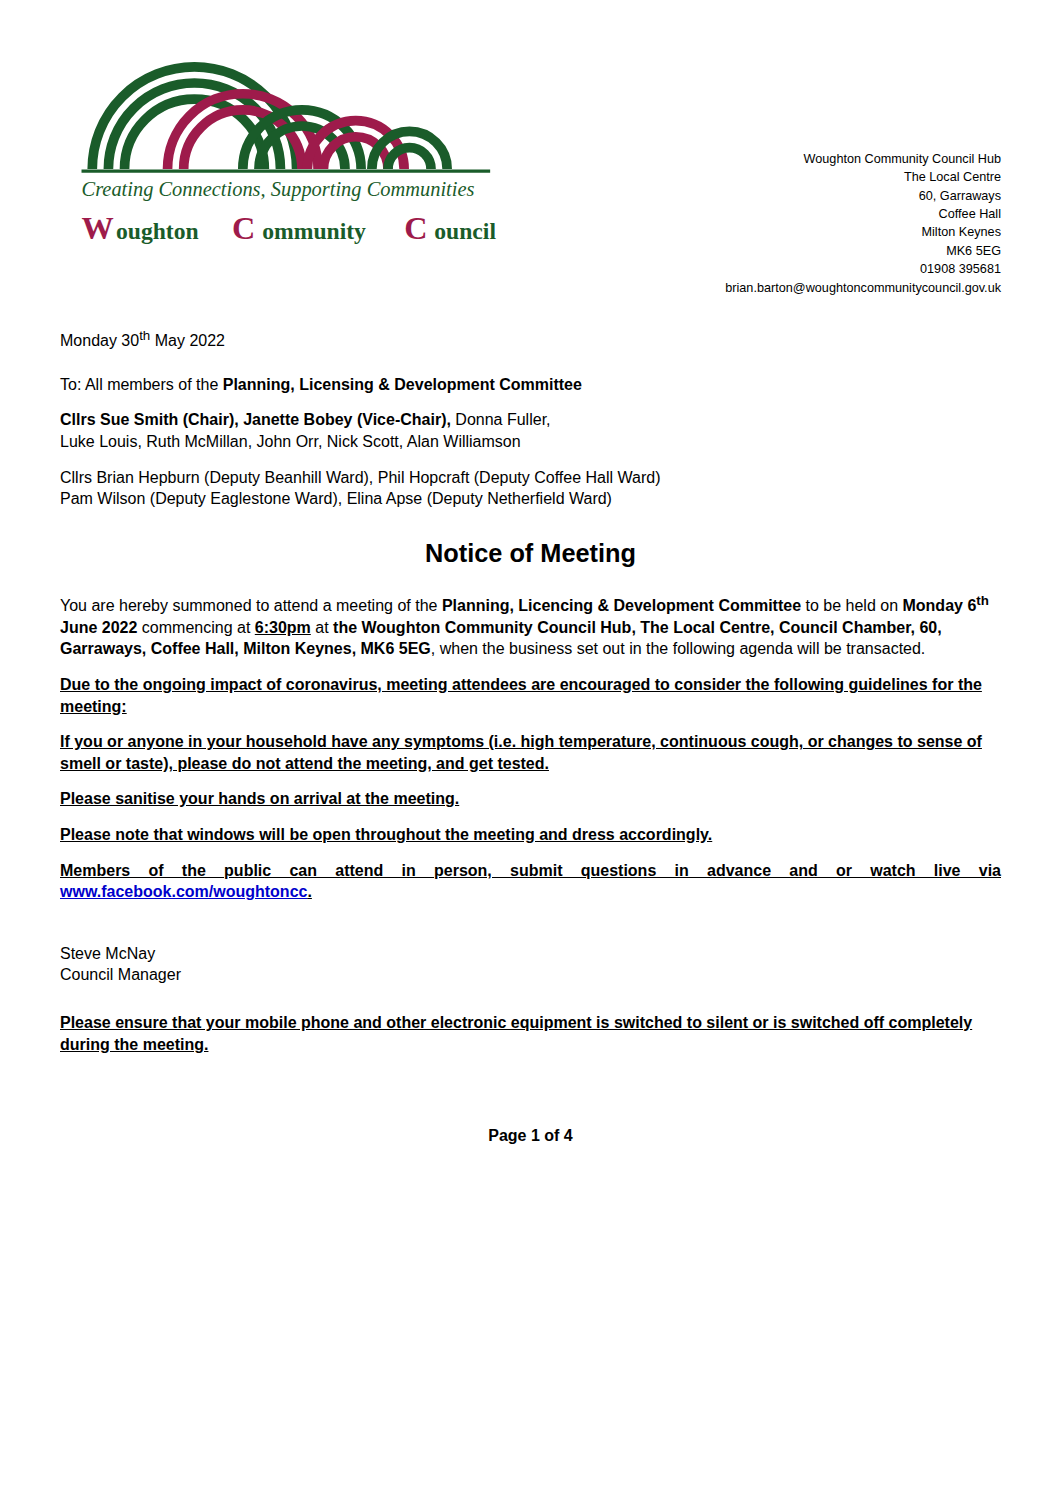Creating Connections, Supporting Communities W oughton C ommunity C ouncil
Woughton Community Council Hub
The Local Centre
60, Garraways
Coffee Hall
Milton Keynes
MK6 5EG
01908 395681
brian.barton@woughtoncommunitycouncil.gov.uk
Monday 30th May 2022
To: All members of the Planning, Licensing & Development Committee
Cllrs Sue Smith (Chair), Janette Bobey (Vice-Chair), Donna Fuller,
Luke Louis, Ruth McMillan, John Orr, Nick Scott, Alan Williamson
Cllrs Brian Hepburn (Deputy Beanhill Ward), Phil Hopcraft (Deputy Coffee Hall Ward)
Pam Wilson (Deputy Eaglestone Ward), Elina Apse (Deputy Netherfield Ward)
Notice of Meeting
You are hereby summoned to attend a meeting of the Planning, Licencing & Development Committee to be held on Monday 6th June 2022 commencing at 6:30pm at the Woughton Community Council Hub, The Local Centre, Council Chamber, 60, Garraways, Coffee Hall, Milton Keynes, MK6 5EG, when the business set out in the following agenda will be transacted.
Due to the ongoing impact of coronavirus, meeting attendees are encouraged to consider the following guidelines for the meeting:
If you or anyone in your household have any symptoms (i.e. high temperature, continuous cough, or changes to sense of smell or taste), please do not attend the meeting, and get tested.
Please sanitise your hands on arrival at the meeting.
Please note that windows will be open throughout the meeting and dress accordingly.
Members of the public can attend in person, submit questions in advance and or watch live via www.facebook.com/woughtoncc.
Steve McNay
Council Manager
Please ensure that your mobile phone and other electronic equipment is switched to silent or is switched off completely during the meeting.
Page 1 of 4